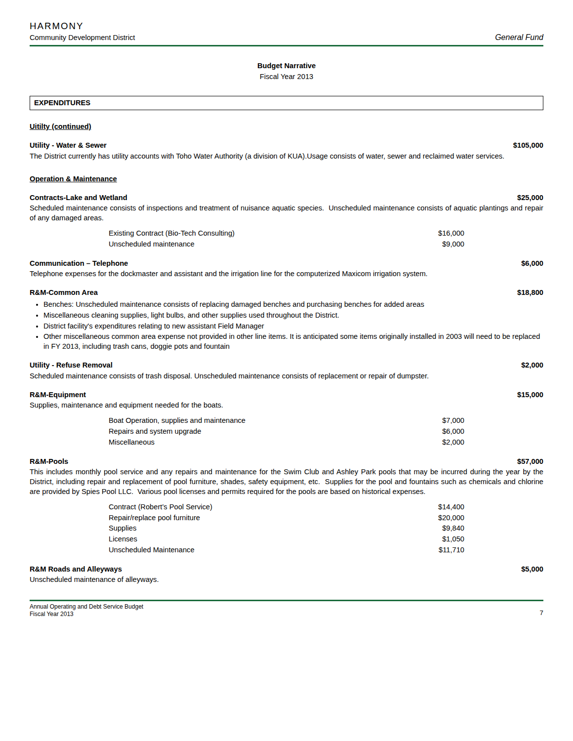HARMONY
Community Development District
General Fund
Budget Narrative
Fiscal Year 2013
EXPENDITURES
Uitilty (continued)
Utility - Water & Sewer $105,000
The District currently has utility accounts with Toho Water Authority (a division of KUA).Usage consists of water, sewer and reclaimed water services.
Operation & Maintenance
Contracts-Lake and Wetland $25,000
Scheduled maintenance consists of inspections and treatment of nuisance aquatic species. Unscheduled maintenance consists of aquatic plantings and repair of any damaged areas.
| Existing Contract (Bio-Tech Consulting) | $16,000 |
| Unscheduled maintenance | $9,000 |
Communication – Telephone $6,000
Telephone expenses for the dockmaster and assistant and the irrigation line for the computerized Maxicom irrigation system.
R&M-Common Area $18,800
Benches: Unscheduled maintenance consists of replacing damaged benches and purchasing benches for added areas
Miscellaneous cleaning supplies, light bulbs, and other supplies used throughout the District.
District facility's expenditures relating to new assistant Field Manager
Other miscellaneous common area expense not provided in other line items. It is anticipated some items originally installed in 2003 will need to be replaced in FY 2013, including trash cans, doggie pots and fountain
Utility - Refuse Removal $2,000
Scheduled maintenance consists of trash disposal. Unscheduled maintenance consists of replacement or repair of dumpster.
R&M-Equipment $15,000
Supplies, maintenance and equipment needed for the boats.
| Boat Operation, supplies and maintenance | $7,000 |
| Repairs and system upgrade | $6,000 |
| Miscellaneous | $2,000 |
R&M-Pools $57,000
This includes monthly pool service and any repairs and maintenance for the Swim Club and Ashley Park pools that may be incurred during the year by the District, including repair and replacement of pool furniture, shades, safety equipment, etc. Supplies for the pool and fountains such as chemicals and chlorine are provided by Spies Pool LLC. Various pool licenses and permits required for the pools are based on historical expenses.
| Contract (Robert’s Pool Service) | $14,400 |
| Repair/replace pool furniture | $20,000 |
| Supplies | $9,840 |
| Licenses | $1,050 |
| Unscheduled Maintenance | $11,710 |
R&M Roads and Alleyways $5,000
Unscheduled maintenance of alleyways.
Annual Operating and Debt Service Budget
Fiscal Year 2013
7